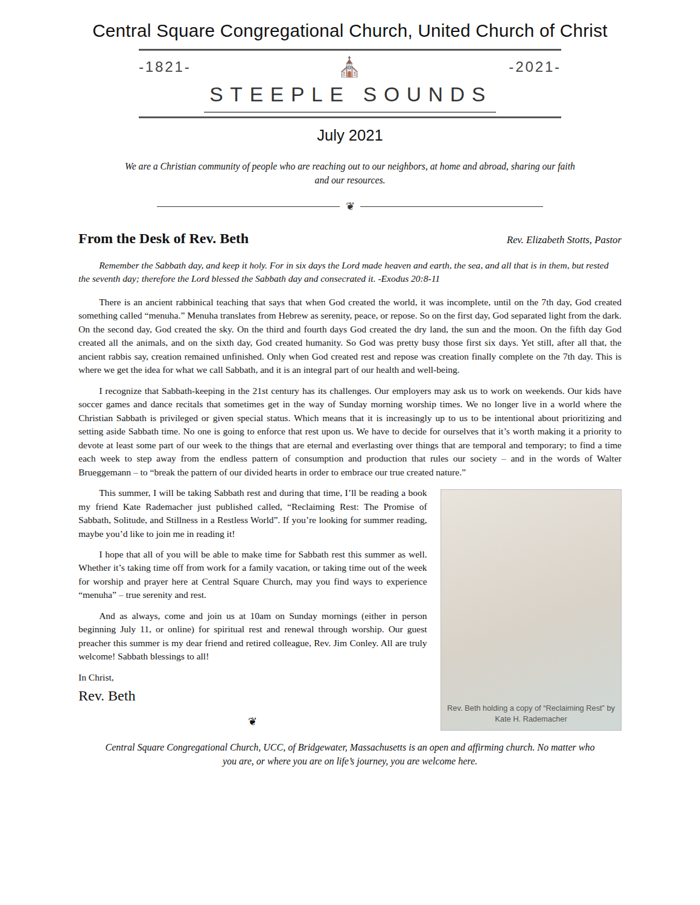Central Square Congregational Church, United Church of Christ
-1821- ⛪ -2021-
Steeple Sounds
July 2021
We are a Christian community of people who are reaching out to our neighbors, at home and abroad, sharing our faith and our resources.
❦
From the Desk of Rev. Beth
Rev. Elizabeth Stotts, Pastor
Remember the Sabbath day, and keep it holy. For in six days the Lord made heaven and earth, the sea, and all that is in them, but rested the seventh day; therefore the Lord blessed the Sabbath day and consecrated it. -Exodus 20:8-11
There is an ancient rabbinical teaching that says that when God created the world, it was incomplete, until on the 7th day, God created something called “menuha.” Menuha translates from Hebrew as serenity, peace, or repose. So on the first day, God separated light from the dark. On the second day, God created the sky. On the third and fourth days God created the dry land, the sun and the moon. On the fifth day God created all the animals, and on the sixth day, God created humanity. So God was pretty busy those first six days. Yet still, after all that, the ancient rabbis say, creation remained unfinished. Only when God created rest and repose was creation finally complete on the 7th day. This is where we get the idea for what we call Sabbath, and it is an integral part of our health and well-being.
I recognize that Sabbath-keeping in the 21st century has its challenges. Our employers may ask us to work on weekends. Our kids have soccer games and dance recitals that sometimes get in the way of Sunday morning worship times. We no longer live in a world where the Christian Sabbath is privileged or given special status. Which means that it is increasingly up to us to be intentional about prioritizing and setting aside Sabbath time. No one is going to enforce that rest upon us. We have to decide for ourselves that it’s worth making it a priority to devote at least some part of our week to the things that are eternal and everlasting over things that are temporal and temporary; to find a time each week to step away from the endless pattern of consumption and production that rules our society – and in the words of Walter Brueggemann – to “break the pattern of our divided hearts in order to embrace our true created nature.”
Rev. Beth holding a copy of “Reclaiming Rest” by Kate H. Rademacher
This summer, I will be taking Sabbath rest and during that time, I’ll be reading a book my friend Kate Rademacher just published called, “Reclaiming Rest: The Promise of Sabbath, Solitude, and Stillness in a Restless World”. If you’re looking for summer reading, maybe you’d like to join me in reading it!
I hope that all of you will be able to make time for Sabbath rest this summer as well. Whether it’s taking time off from work for a family vacation, or taking time out of the week for worship and prayer here at Central Square Church, may you find ways to experience “menuha” – true serenity and rest.
And as always, come and join us at 10am on Sunday mornings (either in person beginning July 11, or online) for spiritual rest and renewal through worship. Our guest preacher this summer is my dear friend and retired colleague, Rev. Jim Conley. All are truly welcome! Sabbath blessings to all!
In Christ,
Rev. Beth
❦
Central Square Congregational Church, UCC, of Bridgewater, Massachusetts is an open and affirming church. No matter who you are, or where you are on life’s journey, you are welcome here.